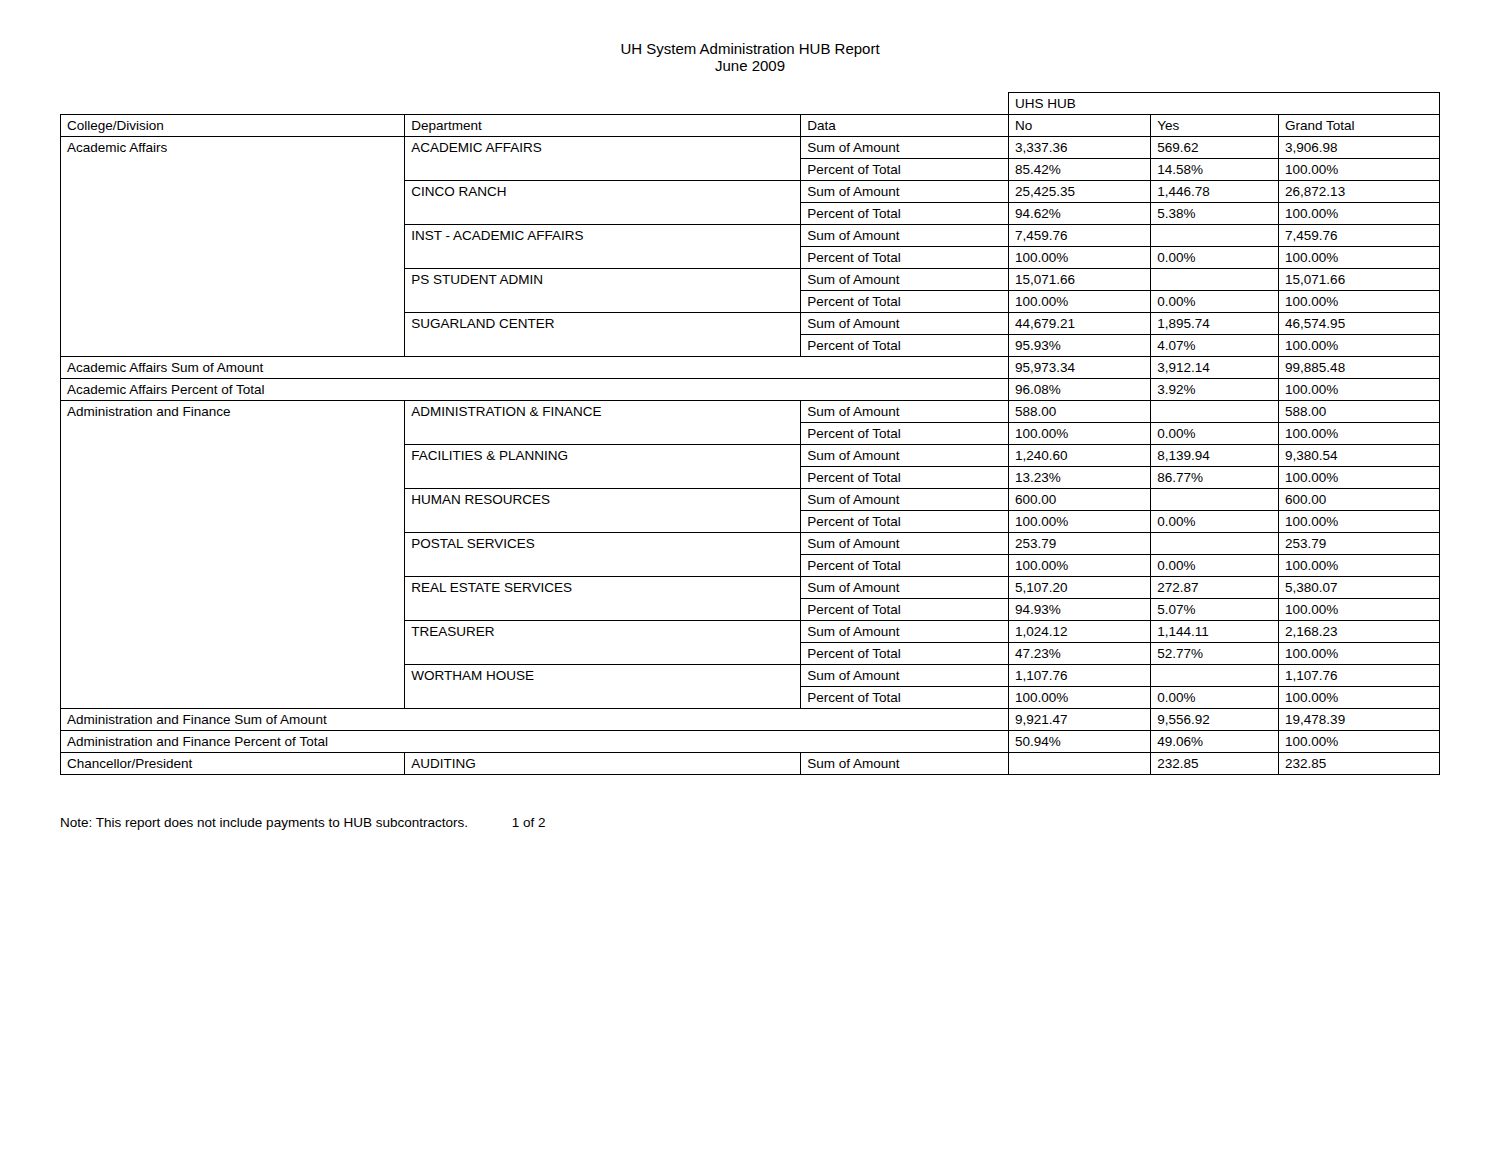UH System Administration HUB Report
June 2009
| | | | UHS HUB |
| College/Division | Department | Data | No | Yes | Grand Total |
| Academic Affairs | ACADEMIC AFFAIRS | Sum of Amount | 3,337.36 | 569.62 | 3,906.98 |
| Percent of Total | 85.42% | 14.58% | 100.00% |
| CINCO RANCH | Sum of Amount | 25,425.35 | 1,446.78 | 26,872.13 |
| Percent of Total | 94.62% | 5.38% | 100.00% |
| INST - ACADEMIC AFFAIRS | Sum of Amount | 7,459.76 | | 7,459.76 |
| Percent of Total | 100.00% | 0.00% | 100.00% |
| PS STUDENT ADMIN | Sum of Amount | 15,071.66 | | 15,071.66 |
| Percent of Total | 100.00% | 0.00% | 100.00% |
| SUGARLAND CENTER | Sum of Amount | 44,679.21 | 1,895.74 | 46,574.95 |
| Percent of Total | 95.93% | 4.07% | 100.00% |
| Academic Affairs Sum of Amount | 95,973.34 | 3,912.14 | 99,885.48 |
| Academic Affairs Percent of Total | 96.08% | 3.92% | 100.00% |
| Administration and Finance | ADMINISTRATION & FINANCE | Sum of Amount | 588.00 | | 588.00 |
| Percent of Total | 100.00% | 0.00% | 100.00% |
| FACILITIES & PLANNING | Sum of Amount | 1,240.60 | 8,139.94 | 9,380.54 |
| Percent of Total | 13.23% | 86.77% | 100.00% |
| HUMAN RESOURCES | Sum of Amount | 600.00 | | 600.00 |
| Percent of Total | 100.00% | 0.00% | 100.00% |
| POSTAL SERVICES | Sum of Amount | 253.79 | | 253.79 |
| Percent of Total | 100.00% | 0.00% | 100.00% |
| REAL ESTATE SERVICES | Sum of Amount | 5,107.20 | 272.87 | 5,380.07 |
| Percent of Total | 94.93% | 5.07% | 100.00% |
| TREASURER | Sum of Amount | 1,024.12 | 1,144.11 | 2,168.23 |
| Percent of Total | 47.23% | 52.77% | 100.00% |
| WORTHAM HOUSE | Sum of Amount | 1,107.76 | | 1,107.76 |
| Percent of Total | 100.00% | 0.00% | 100.00% |
| Administration and Finance Sum of Amount | 9,921.47 | 9,556.92 | 19,478.39 |
| Administration and Finance Percent of Total | 50.94% | 49.06% | 100.00% |
| Chancellor/President | AUDITING | Sum of Amount | | 232.85 | 232.85 |
Note: This report does not include payments to HUB subcontractors. 1 of 2